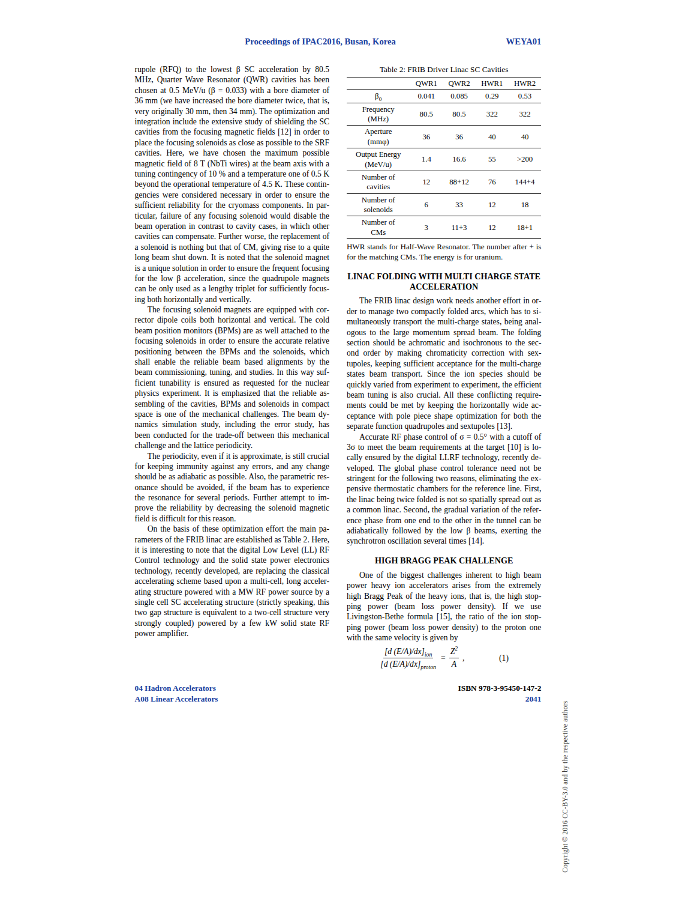Proceedings of IPAC2016, Busan, Korea
WEYA01
rupole (RFQ) to the lowest β SC acceleration by 80.5 MHz, Quarter Wave Resonator (QWR) cavities has been chosen at 0.5 MeV/u (β = 0.033) with a bore diameter of 36 mm (we have increased the bore diameter twice, that is, very originally 30 mm, then 34 mm). The optimization and integration include the extensive study of shielding the SC cavities from the focusing magnetic fields [12] in order to place the focusing solenoids as close as possible to the SRF cavities. Here, we have chosen the maximum possible magnetic field of 8 T (NbTi wires) at the beam axis with a tuning contingency of 10 % and a temperature one of 0.5 K beyond the operational temperature of 4.5 K. These contingencies were considered necessary in order to ensure the sufficient reliability for the cryomass components. In particular, failure of any focusing solenoid would disable the beam operation in contrast to cavity cases, in which other cavities can compensate. Further worse, the replacement of a solenoid is nothing but that of CM, giving rise to a quite long beam shut down. It is noted that the solenoid magnet is a unique solution in order to ensure the frequent focusing for the low β acceleration, since the quadrupole magnets can be only used as a lengthy triplet for sufficiently focusing both horizontally and vertically.
The focusing solenoid magnets are equipped with corrector dipole coils both horizontal and vertical. The cold beam position monitors (BPMs) are as well attached to the focusing solenoids in order to ensure the accurate relative positioning between the BPMs and the solenoids, which shall enable the reliable beam based alignments by the beam commissioning, tuning, and studies. In this way sufficient tunability is ensured as requested for the nuclear physics experiment. It is emphasized that the reliable assembling of the cavities, BPMs and solenoids in compact space is one of the mechanical challenges. The beam dynamics simulation study, including the error study, has been conducted for the trade-off between this mechanical challenge and the lattice periodicity.
The periodicity, even if it is approximate, is still crucial for keeping immunity against any errors, and any change should be as adiabatic as possible. Also, the parametric resonance should be avoided, if the beam has to experience the resonance for several periods. Further attempt to improve the reliability by decreasing the solenoid magnetic field is difficult for this reason.
On the basis of these optimization effort the main parameters of the FRIB linac are established as Table 2. Here, it is interesting to note that the digital Low Level (LL) RF Control technology and the solid state power electronics technology, recently developed, are replacing the classical accelerating scheme based upon a multi-cell, long accelerating structure powered with a MW RF power source by a single cell SC accelerating structure (strictly speaking, this two gap structure is equivalent to a two-cell structure very strongly coupled) powered by a few kW solid state RF power amplifier.
Table 2: FRIB Driver Linac SC Cavities
| | QWR1 | QWR2 | HWR1 | HWR2 |
| --- | --- | --- | --- | --- |
| β 0 | 0.041 | 0.085 | 0.29 | 0.53 |
| Frequency (MHz) | 80.5 | 80.5 | 322 | 322 |
| Aperture (mmφ) | 36 | 36 | 40 | 40 |
| Output Energy (MeV/u) | 1.4 | 16.6 | 55 | >200 |
| Number of cavities | 12 | 88+12 | 76 | 144+4 |
| Number of solenoids | 6 | 33 | 12 | 18 |
| Number of CMs | 3 | 11+3 | 12 | 18+1 |
HWR stands for Half-Wave Resonator. The number after + is for the matching CMs. The energy is for uranium.
Linac Folding with Multi Charge State Acceleration
The FRIB linac design work needs another effort in order to manage two compactly folded arcs, which has to simultaneously transport the multi-charge states, being analogous to the large momentum spread beam. The folding section should be achromatic and isochronous to the second order by making chromaticity correction with sextupoles, keeping sufficient acceptance for the multi-charge states beam transport. Since the ion species should be quickly varied from experiment to experiment, the efficient beam tuning is also crucial. All these conflicting requirements could be met by keeping the horizontally wide acceptance with pole piece shape optimization for both the separate function quadrupoles and sextupoles [13].
Accurate RF phase control of σ = 0.5° with a cutoff of 3σ to meet the beam requirements at the target [10] is locally ensured by the digital LLRF technology, recently developed. The global phase control tolerance need not be stringent for the following two reasons, eliminating the expensive thermostatic chambers for the reference line. First, the linac being twice folded is not so spatially spread out as a common linac. Second, the gradual variation of the reference phase from one end to the other in the tunnel can be adiabatically followed by the low β beams, exerting the synchrotron oscillation several times [14].
High Bragg Peak Challenge
One of the biggest challenges inherent to high beam power heavy ion accelerators arises from the extremely high Bragg Peak of the heavy ions, that is, the high stopping power (beam loss power density). If we use Livingston-Bethe formula [15], the ratio of the ion stopping power (beam loss power density) to the proton one with the same velocity is given by
[d (E/A)/dx]ion [d (E/A)/dx]proton = Z2 A , (1)
04 Hadron Accelerators
A08 Linear Accelerators
ISBN 978-3-95450-147-2
2041
Copyright © 2016 CC-BY-3.0 and by the respective authors